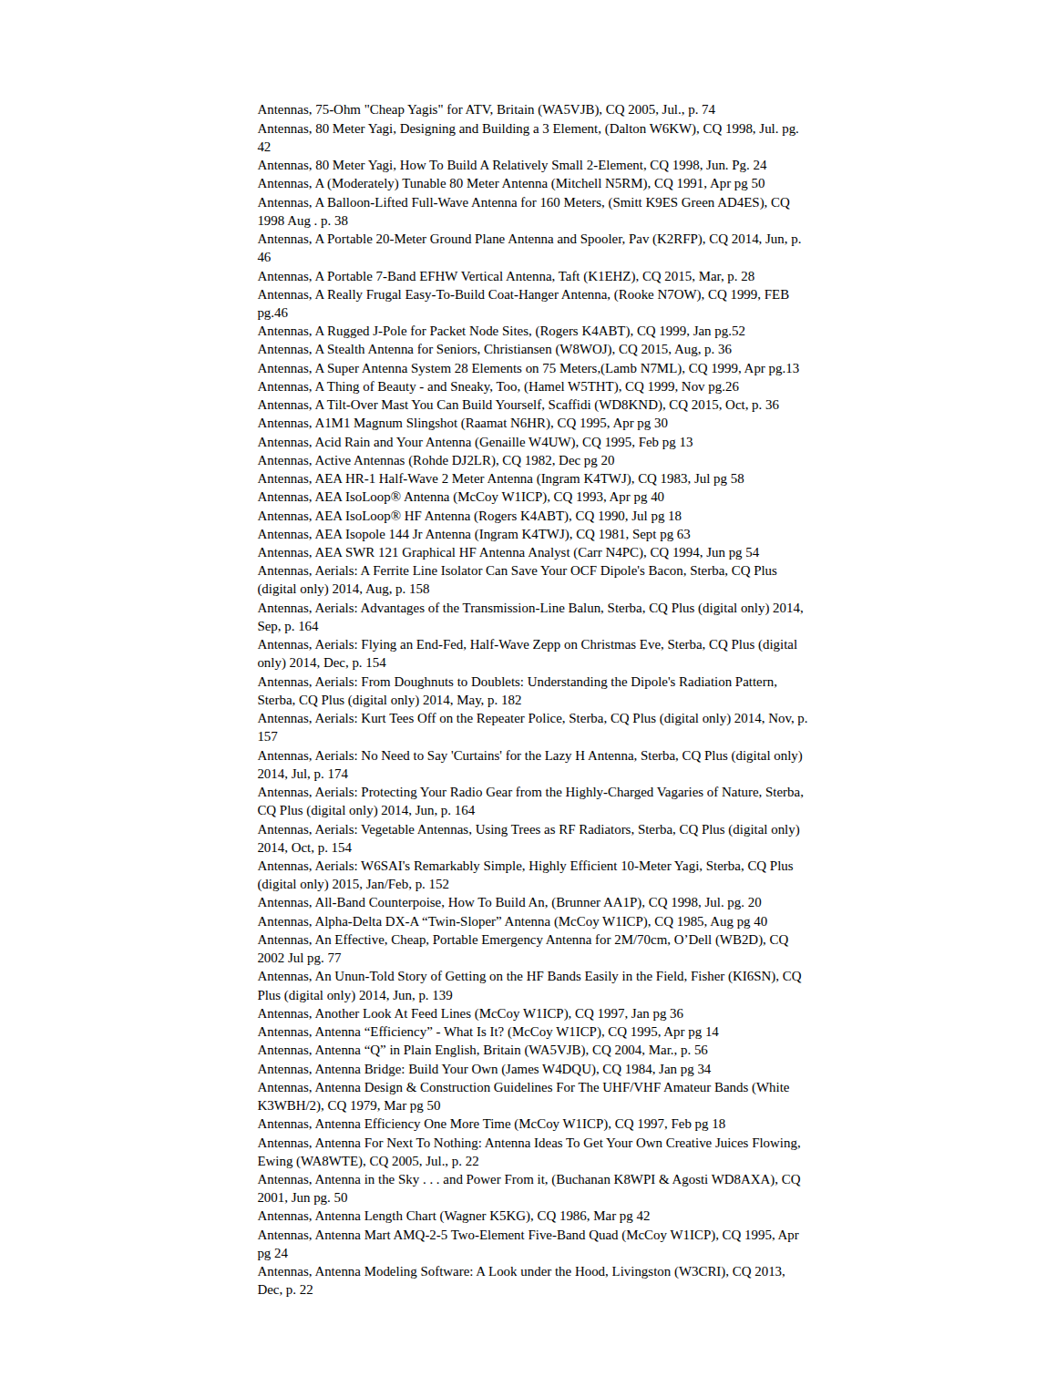Antennas, 75-Ohm "Cheap Yagis" for ATV, Britain (WA5VJB), CQ 2005, Jul., p. 74
Antennas, 80 Meter Yagi, Designing and Building a 3 Element, (Dalton W6KW), CQ 1998, Jul. pg. 42
Antennas, 80 Meter Yagi, How To Build A Relatively Small 2-Element, CQ 1998, Jun. Pg. 24
Antennas, A (Moderately) Tunable 80 Meter Antenna (Mitchell N5RM), CQ 1991, Apr pg 50
Antennas, A Balloon-Lifted Full-Wave Antenna for 160 Meters, (Smitt K9ES Green AD4ES), CQ 1998 Aug . p. 38
Antennas, A Portable 20-Meter Ground Plane Antenna and Spooler, Pav (K2RFP), CQ 2014, Jun, p. 46
Antennas, A Portable 7-Band EFHW Vertical Antenna, Taft (K1EHZ), CQ 2015, Mar, p. 28
Antennas, A Really Frugal Easy-To-Build Coat-Hanger Antenna, (Rooke N7OW), CQ 1999, FEB pg.46
Antennas, A Rugged J-Pole for Packet Node Sites, (Rogers K4ABT), CQ 1999, Jan pg.52
Antennas, A Stealth Antenna for Seniors, Christiansen (W8WOJ), CQ 2015, Aug, p. 36
Antennas, A Super Antenna System 28 Elements on 75 Meters,(Lamb N7ML), CQ 1999, Apr pg.13
Antennas, A Thing of Beauty - and Sneaky, Too, (Hamel W5THT), CQ 1999, Nov pg.26
Antennas, A Tilt-Over Mast You Can Build Yourself, Scaffidi (WD8KND), CQ 2015, Oct, p. 36
Antennas, A1M1 Magnum Slingshot (Raamat N6HR), CQ 1995, Apr pg 30
Antennas, Acid Rain and Your Antenna (Genaille W4UW), CQ 1995, Feb pg 13
Antennas, Active Antennas (Rohde DJ2LR), CQ 1982, Dec pg 20
Antennas, AEA HR-1 Half-Wave 2 Meter Antenna (Ingram K4TWJ), CQ 1983, Jul pg 58
Antennas, AEA IsoLoop® Antenna (McCoy W1ICP), CQ 1993, Apr pg 40
Antennas, AEA IsoLoop® HF Antenna (Rogers K4ABT), CQ 1990, Jul pg 18
Antennas, AEA Isopole 144 Jr Antenna (Ingram K4TWJ), CQ 1981, Sept pg 63
Antennas, AEA SWR 121 Graphical HF Antenna Analyst (Carr N4PC), CQ 1994, Jun pg 54
Antennas, Aerials: A Ferrite Line Isolator Can Save Your OCF Dipole's Bacon, Sterba, CQ Plus (digital only) 2014, Aug, p. 158
Antennas, Aerials: Advantages of the Transmission-Line Balun, Sterba, CQ Plus (digital only) 2014, Sep, p. 164
Antennas, Aerials: Flying an End-Fed, Half-Wave Zepp on Christmas Eve, Sterba, CQ Plus (digital only) 2014, Dec, p. 154
Antennas, Aerials: From Doughnuts to Doublets: Understanding the Dipole's Radiation Pattern, Sterba, CQ Plus (digital only) 2014, May, p. 182
Antennas, Aerials: Kurt Tees Off on the Repeater Police, Sterba, CQ Plus (digital only) 2014, Nov, p. 157
Antennas, Aerials: No Need to Say 'Curtains' for the Lazy H Antenna, Sterba, CQ Plus (digital only) 2014, Jul, p. 174
Antennas, Aerials: Protecting Your Radio Gear from the Highly-Charged Vagaries of Nature, Sterba, CQ Plus (digital only) 2014, Jun, p. 164
Antennas, Aerials: Vegetable Antennas, Using Trees as RF Radiators, Sterba, CQ Plus (digital only) 2014, Oct, p. 154
Antennas, Aerials: W6SAI's Remarkably Simple, Highly Efficient 10-Meter Yagi, Sterba, CQ Plus (digital only) 2015, Jan/Feb, p. 152
Antennas, All-Band Counterpoise, How To Build An, (Brunner AA1P), CQ 1998, Jul. pg. 20
Antennas, Alpha-Delta DX-A “Twin-Sloper” Antenna (McCoy W1ICP), CQ 1985, Aug pg 40
Antennas, An Effective, Cheap, Portable Emergency Antenna for 2M/70cm, O’Dell (WB2D), CQ 2002 Jul pg. 77
Antennas, An Unun-Told Story of Getting on the HF Bands Easily in the Field, Fisher (KI6SN), CQ Plus (digital only) 2014, Jun, p. 139
Antennas, Another Look At Feed Lines (McCoy W1ICP), CQ 1997, Jan pg 36
Antennas, Antenna “Efficiency” - What Is It? (McCoy W1ICP), CQ 1995, Apr pg 14
Antennas, Antenna “Q” in Plain English, Britain (WA5VJB), CQ 2004, Mar., p. 56
Antennas, Antenna Bridge: Build Your Own (James W4DQU), CQ 1984, Jan pg 34
Antennas, Antenna Design & Construction Guidelines For The UHF/VHF Amateur Bands (White K3WBH/2), CQ 1979, Mar pg 50
Antennas, Antenna Efficiency One More Time (McCoy W1ICP), CQ 1997, Feb pg 18
Antennas, Antenna For Next To Nothing: Antenna Ideas To Get Your Own Creative Juices Flowing, Ewing (WA8WTE), CQ 2005, Jul., p. 22
Antennas, Antenna in the Sky . . . and Power From it, (Buchanan K8WPI & Agosti WD8AXA), CQ 2001, Jun pg. 50
Antennas, Antenna Length Chart (Wagner K5KG), CQ 1986, Mar pg 42
Antennas, Antenna Mart AMQ-2-5 Two-Element Five-Band Quad (McCoy W1ICP), CQ 1995, Apr pg 24
Antennas, Antenna Modeling Software: A Look under the Hood, Livingston (W3CRI), CQ 2013, Dec, p. 22